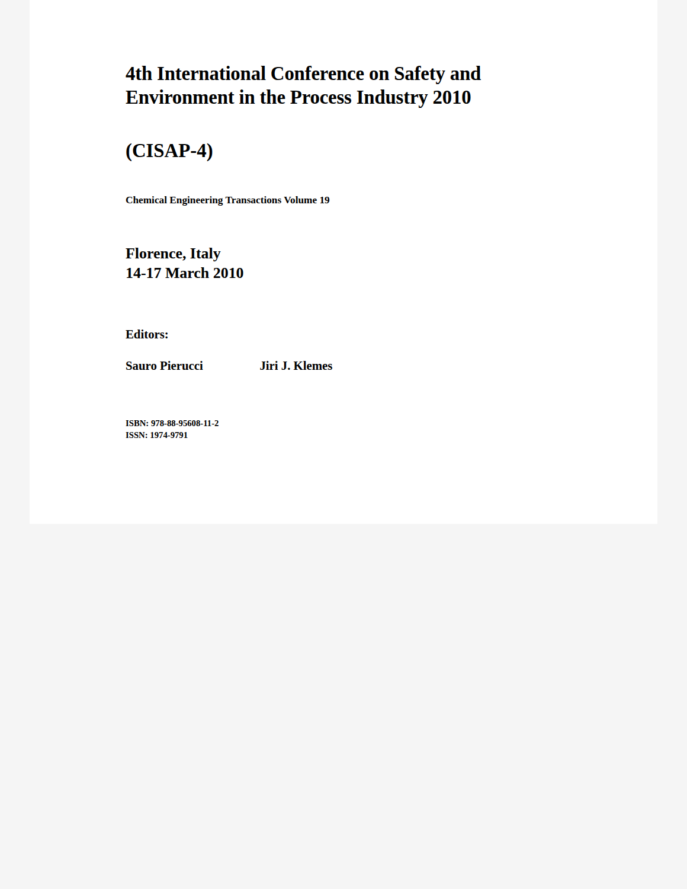4th International Conference on Safety and Environment in the Process Industry 2010
(CISAP-4)
Chemical Engineering Transactions Volume 19
Florence, Italy
14-17 March 2010
Editors:
Sauro PierucciJiri J. Klemes
ISBN: 978-88-95608-11-2
ISSN: 1974-9791